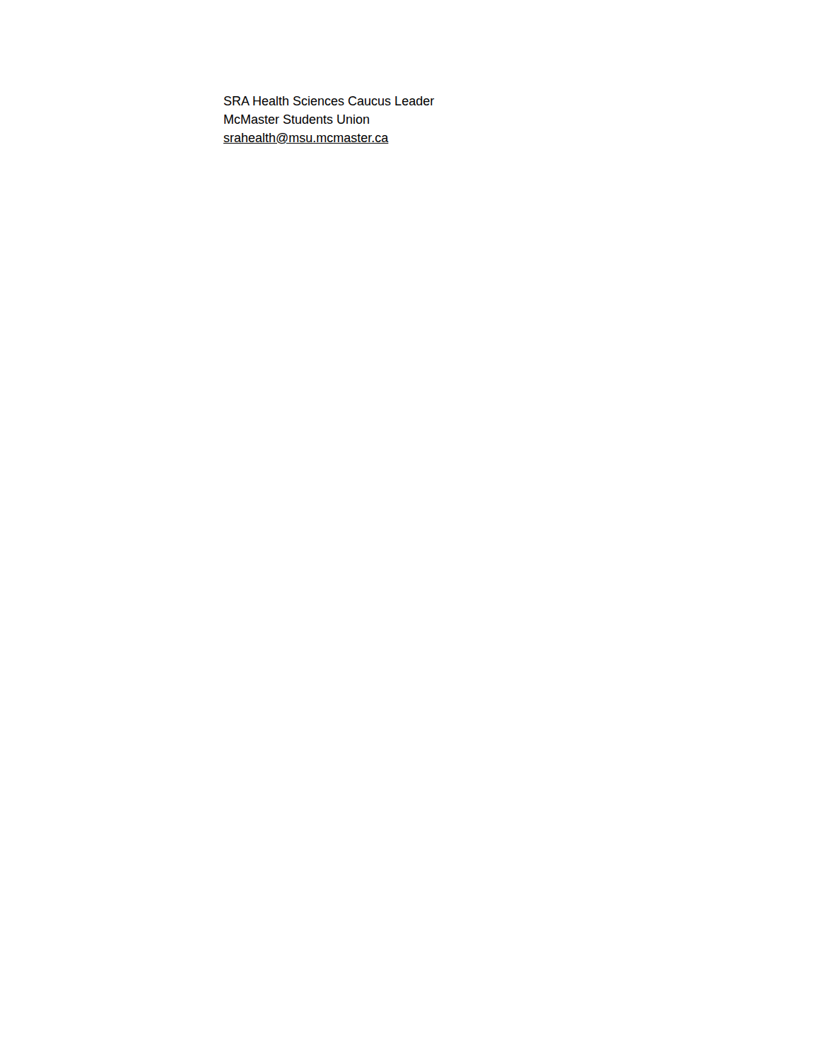SRA Health Sciences Caucus Leader
McMaster Students Union
srahealth@msu.mcmaster.ca